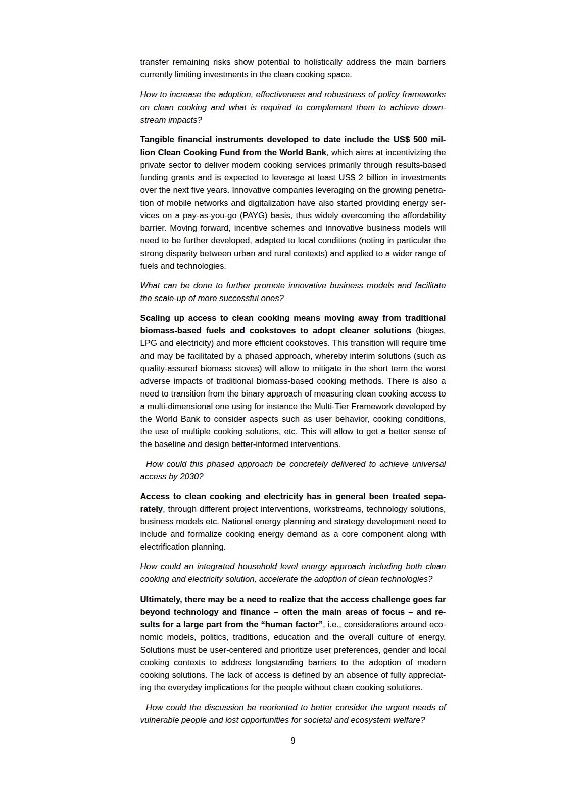transfer remaining risks show potential to holistically address the main barriers currently limiting investments in the clean cooking space.
How to increase the adoption, effectiveness and robustness of policy frameworks on clean cooking and what is required to complement them to achieve downstream impacts?
Tangible financial instruments developed to date include the US$ 500 million Clean Cooking Fund from the World Bank, which aims at incentivizing the private sector to deliver modern cooking services primarily through results-based funding grants and is expected to leverage at least US$ 2 billion in investments over the next five years. Innovative companies leveraging on the growing penetration of mobile networks and digitalization have also started providing energy services on a pay-as-you-go (PAYG) basis, thus widely overcoming the affordability barrier. Moving forward, incentive schemes and innovative business models will need to be further developed, adapted to local conditions (noting in particular the strong disparity between urban and rural contexts) and applied to a wider range of fuels and technologies.
What can be done to further promote innovative business models and facilitate the scale-up of more successful ones?
Scaling up access to clean cooking means moving away from traditional biomass-based fuels and cookstoves to adopt cleaner solutions (biogas, LPG and electricity) and more efficient cookstoves. This transition will require time and may be facilitated by a phased approach, whereby interim solutions (such as quality-assured biomass stoves) will allow to mitigate in the short term the worst adverse impacts of traditional biomass-based cooking methods. There is also a need to transition from the binary approach of measuring clean cooking access to a multi-dimensional one using for instance the Multi-Tier Framework developed by the World Bank to consider aspects such as user behavior, cooking conditions, the use of multiple cooking solutions, etc. This will allow to get a better sense of the baseline and design better-informed interventions.
How could this phased approach be concretely delivered to achieve universal access by 2030?
Access to clean cooking and electricity has in general been treated separately, through different project interventions, workstreams, technology solutions, business models etc. National energy planning and strategy development need to include and formalize cooking energy demand as a core component along with electrification planning.
How could an integrated household level energy approach including both clean cooking and electricity solution, accelerate the adoption of clean technologies?
Ultimately, there may be a need to realize that the access challenge goes far beyond technology and finance – often the main areas of focus – and results for a large part from the “human factor”, i.e., considerations around economic models, politics, traditions, education and the overall culture of energy. Solutions must be user-centered and prioritize user preferences, gender and local cooking contexts to address longstanding barriers to the adoption of modern cooking solutions. The lack of access is defined by an absence of fully appreciating the everyday implications for the people without clean cooking solutions.
How could the discussion be reoriented to better consider the urgent needs of vulnerable people and lost opportunities for societal and ecosystem welfare?
9